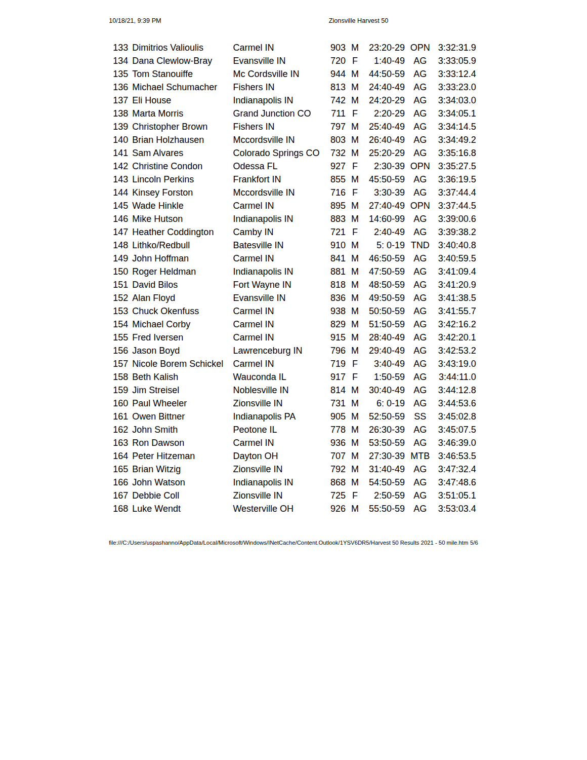10/18/21, 9:39 PM Zionsville Harvest 50
| 133 | Dimitrios Valioulis | Carmel IN | 903 | M | 23:20-29 | OPN | 3:32:31.9 |
| 134 | Dana Clewlow-Bray | Evansville IN | 720 | F | 1:40-49 | AG | 3:33:05.9 |
| 135 | Tom Stanouiffe | Mc Cordsville IN | 944 | M | 44:50-59 | AG | 3:33:12.4 |
| 136 | Michael Schumacher | Fishers IN | 813 | M | 24:40-49 | AG | 3:33:23.0 |
| 137 | Eli House | Indianapolis IN | 742 | M | 24:20-29 | AG | 3:34:03.0 |
| 138 | Marta Morris | Grand Junction CO | 711 | F | 2:20-29 | AG | 3:34:05.1 |
| 139 | Christopher Brown | Fishers IN | 797 | M | 25:40-49 | AG | 3:34:14.5 |
| 140 | Brian Holzhausen | Mccordsville IN | 803 | M | 26:40-49 | AG | 3:34:49.2 |
| 141 | Sam Alvares | Colorado Springs CO | 732 | M | 25:20-29 | AG | 3:35:16.8 |
| 142 | Christine Condon | Odessa FL | 927 | F | 2:30-39 | OPN | 3:35:27.5 |
| 143 | Lincoln Perkins | Frankfort IN | 855 | M | 45:50-59 | AG | 3:36:19.5 |
| 144 | Kinsey Forston | Mccordsville IN | 716 | F | 3:30-39 | AG | 3:37:44.4 |
| 145 | Wade Hinkle | Carmel IN | 895 | M | 27:40-49 | OPN | 3:37:44.5 |
| 146 | Mike Hutson | Indianapolis IN | 883 | M | 14:60-99 | AG | 3:39:00.6 |
| 147 | Heather Coddington | Camby IN | 721 | F | 2:40-49 | AG | 3:39:38.2 |
| 148 | Lithko/Redbull | Batesville IN | 910 | M | 5: 0-19 | TND | 3:40:40.8 |
| 149 | John Hoffman | Carmel IN | 841 | M | 46:50-59 | AG | 3:40:59.5 |
| 150 | Roger Heldman | Indianapolis IN | 881 | M | 47:50-59 | AG | 3:41:09.4 |
| 151 | David Bilos | Fort Wayne IN | 818 | M | 48:50-59 | AG | 3:41:20.9 |
| 152 | Alan Floyd | Evansville IN | 836 | M | 49:50-59 | AG | 3:41:38.5 |
| 153 | Chuck Okenfuss | Carmel IN | 938 | M | 50:50-59 | AG | 3:41:55.7 |
| 154 | Michael Corby | Carmel IN | 829 | M | 51:50-59 | AG | 3:42:16.2 |
| 155 | Fred Iversen | Carmel IN | 915 | M | 28:40-49 | AG | 3:42:20.1 |
| 156 | Jason Boyd | Lawrenceburg IN | 796 | M | 29:40-49 | AG | 3:42:53.2 |
| 157 | Nicole Borem Schickel | Carmel IN | 719 | F | 3:40-49 | AG | 3:43:19.0 |
| 158 | Beth Kalish | Wauconda IL | 917 | F | 1:50-59 | AG | 3:44:11.0 |
| 159 | Jim Streisel | Noblesville IN | 814 | M | 30:40-49 | AG | 3:44:12.8 |
| 160 | Paul Wheeler | Zionsville IN | 731 | M | 6: 0-19 | AG | 3:44:53.6 |
| 161 | Owen Bittner | Indianapolis PA | 905 | M | 52:50-59 | SS | 3:45:02.8 |
| 162 | John Smith | Peotone IL | 778 | M | 26:30-39 | AG | 3:45:07.5 |
| 163 | Ron Dawson | Carmel IN | 936 | M | 53:50-59 | AG | 3:46:39.0 |
| 164 | Peter Hitzeman | Dayton OH | 707 | M | 27:30-39 | MTB | 3:46:53.5 |
| 165 | Brian Witzig | Zionsville IN | 792 | M | 31:40-49 | AG | 3:47:32.4 |
| 166 | John Watson | Indianapolis IN | 868 | M | 54:50-59 | AG | 3:47:48.6 |
| 167 | Debbie Coll | Zionsville IN | 725 | F | 2:50-59 | AG | 3:51:05.1 |
| 168 | Luke Wendt | Westerville OH | 926 | M | 55:50-59 | AG | 3:53:03.4 |
file:///C:/Users/uspashanno/AppData/Local/Microsoft/Windows/INetCache/Content.Outlook/1YSV6DR5/Harvest 50 Results 2021 - 50 mile.htm 5/6